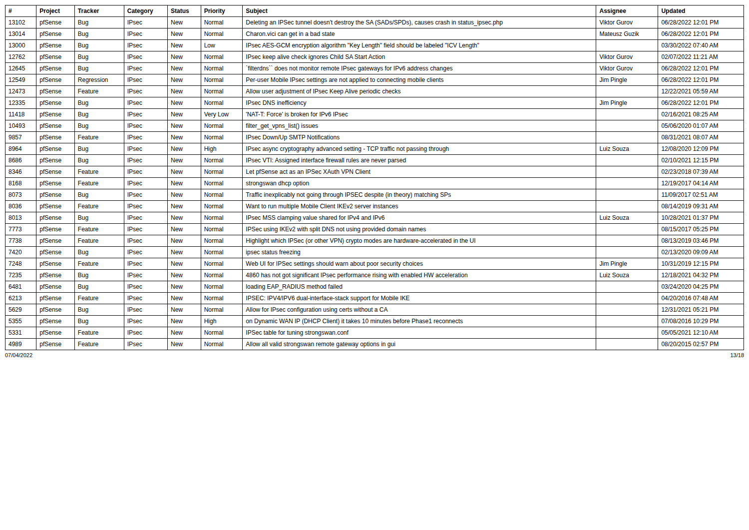| # | Project | Tracker | Category | Status | Priority | Subject | Assignee | Updated |
| --- | --- | --- | --- | --- | --- | --- | --- | --- |
| 13102 | pfSense | Bug | IPsec | New | Normal | Deleting an IPSec tunnel doesn't destroy the SA (SADs/SPDs), causes crash in status_ipsec.php | Viktor Gurov | 06/28/2022 12:01 PM |
| 13014 | pfSense | Bug | IPsec | New | Normal | Charon.vici can get in a bad state | Mateusz Guzik | 06/28/2022 12:01 PM |
| 13000 | pfSense | Bug | IPsec | New | Low | IPsec AES-GCM encryption algorithm "Key Length" field should be labeled "ICV Length" | | 03/30/2022 07:40 AM |
| 12762 | pfSense | Bug | IPsec | New | Normal | IPsec keep alive check ignores Child SA Start Action | Viktor Gurov | 02/07/2022 11:21 AM |
| 12645 | pfSense | Bug | IPsec | New | Normal | `filterdns`` does not monitor remote IPsec gateways for IPv6 address changes | Viktor Gurov | 06/28/2022 12:01 PM |
| 12549 | pfSense | Regression | IPsec | New | Normal | Per-user Mobile IPsec settings are not applied to connecting mobile clients | Jim Pingle | 06/28/2022 12:01 PM |
| 12473 | pfSense | Feature | IPsec | New | Normal | Allow user adjustment of IPsec Keep Alive periodic checks | | 12/22/2021 05:59 AM |
| 12335 | pfSense | Bug | IPsec | New | Normal | IPsec DNS inefficiency | Jim Pingle | 06/28/2022 12:01 PM |
| 11418 | pfSense | Bug | IPsec | New | Very Low | 'NAT-T: Force' is broken for IPv6 IPsec | | 02/16/2021 08:25 AM |
| 10493 | pfSense | Bug | IPsec | New | Normal | filter_get_vpns_list() issues | | 05/06/2020 01:07 AM |
| 9857 | pfSense | Feature | IPsec | New | Normal | IPsec Down/Up SMTP Notifications | | 08/31/2021 08:07 AM |
| 8964 | pfSense | Bug | IPsec | New | High | IPsec async cryptography advanced setting - TCP traffic not passing through | Luiz Souza | 12/08/2020 12:09 PM |
| 8686 | pfSense | Bug | IPsec | New | Normal | IPsec VTI: Assigned interface firewall rules are never parsed | | 02/10/2021 12:15 PM |
| 8346 | pfSense | Feature | IPsec | New | Normal | Let pfSense act as an IPSec XAuth VPN Client | | 02/23/2018 07:39 AM |
| 8168 | pfSense | Feature | IPsec | New | Normal | strongswan dhcp option | | 12/19/2017 04:14 AM |
| 8073 | pfSense | Bug | IPsec | New | Normal | Traffic inexplicably not going through IPSEC despite (in theory) matching SPs | | 11/09/2017 02:51 AM |
| 8036 | pfSense | Feature | IPsec | New | Normal | Want to run multiple Mobile Client IKEv2 server instances | | 08/14/2019 09:31 AM |
| 8013 | pfSense | Bug | IPsec | New | Normal | IPsec MSS clamping value shared for IPv4 and IPv6 | Luiz Souza | 10/28/2021 01:37 PM |
| 7773 | pfSense | Feature | IPsec | New | Normal | IPSec using IKEv2 with split DNS not using provided domain names | | 08/15/2017 05:25 PM |
| 7738 | pfSense | Feature | IPsec | New | Normal | Highlight which IPSec (or other VPN) crypto modes are hardware-accelerated in the UI | | 08/13/2019 03:46 PM |
| 7420 | pfSense | Bug | IPsec | New | Normal | ipsec status freezing | | 02/13/2020 09:09 AM |
| 7248 | pfSense | Feature | IPsec | New | Normal | Web UI for IPSec settings should warn about poor security choices | Jim Pingle | 10/31/2019 12:15 PM |
| 7235 | pfSense | Bug | IPsec | New | Normal | 4860 has not got significant IPsec performance rising with enabled HW acceleration | Luiz Souza | 12/18/2021 04:32 PM |
| 6481 | pfSense | Bug | IPsec | New | Normal | loading EAP_RADIUS method failed | | 03/24/2020 04:25 PM |
| 6213 | pfSense | Feature | IPsec | New | Normal | IPSEC: IPV4/IPV6 dual-interface-stack support for Mobile IKE | | 04/20/2016 07:48 AM |
| 5629 | pfSense | Bug | IPsec | New | Normal | Allow for IPsec configuration using certs without a CA | | 12/31/2021 05:21 PM |
| 5355 | pfSense | Bug | IPsec | New | High | on Dynamic WAN IP (DHCP Client) it takes 10 minutes before Phase1 reconnects | | 07/08/2016 10:29 PM |
| 5331 | pfSense | Feature | IPsec | New | Normal | IPSec table for tuning strongswan.conf | | 05/05/2021 12:10 AM |
| 4989 | pfSense | Feature | IPsec | New | Normal | Allow all valid strongswan remote gateway options in gui | | 08/20/2015 02:57 PM |
07/04/2022 13/18